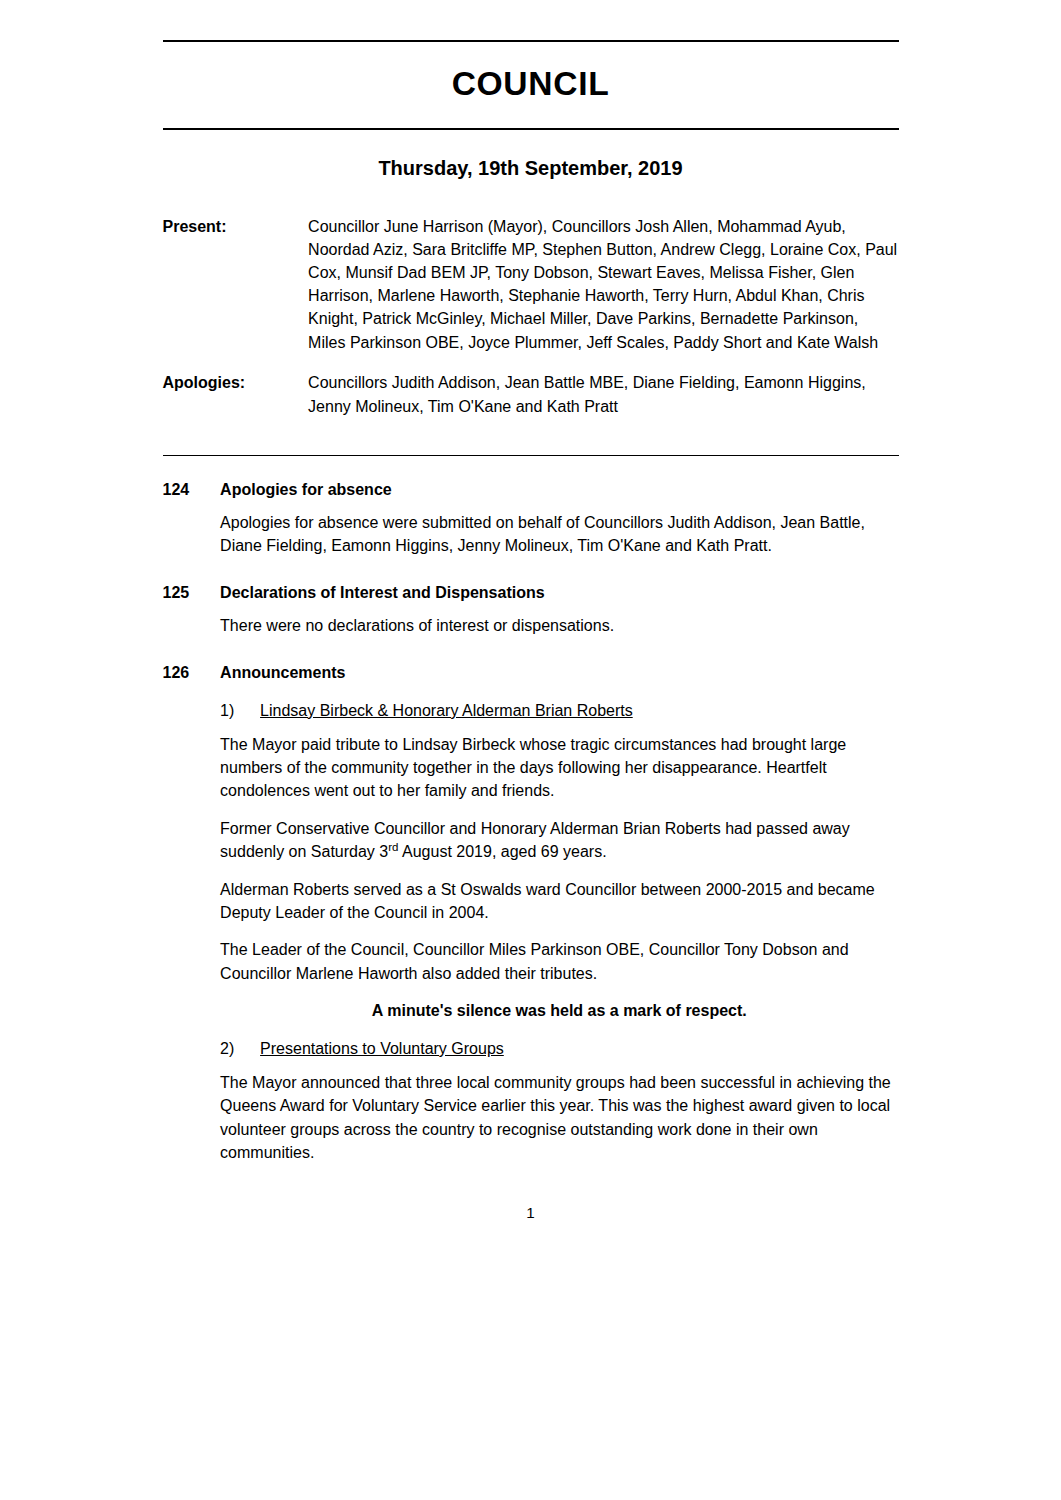COUNCIL
Thursday, 19th September, 2019
| Present: | Councillor June Harrison (Mayor), Councillors Josh Allen, Mohammad Ayub, Noordad Aziz, Sara Britcliffe MP, Stephen Button, Andrew Clegg, Loraine Cox, Paul Cox, Munsif Dad BEM JP, Tony Dobson, Stewart Eaves, Melissa Fisher, Glen Harrison, Marlene Haworth, Stephanie Haworth, Terry Hurn, Abdul Khan, Chris Knight, Patrick McGinley, Michael Miller, Dave Parkins, Bernadette Parkinson, Miles Parkinson OBE, Joyce Plummer, Jeff Scales, Paddy Short and Kate Walsh |
| Apologies: | Councillors Judith Addison, Jean Battle MBE, Diane Fielding, Eamonn Higgins, Jenny Molineux, Tim O'Kane and Kath Pratt |
124 Apologies for absence
Apologies for absence were submitted on behalf of Councillors Judith Addison, Jean Battle, Diane Fielding, Eamonn Higgins, Jenny Molineux, Tim O'Kane and Kath Pratt.
125 Declarations of Interest and Dispensations
There were no declarations of interest or dispensations.
126 Announcements
1) Lindsay Birbeck & Honorary Alderman Brian Roberts
The Mayor paid tribute to Lindsay Birbeck whose tragic circumstances had brought large numbers of the community together in the days following her disappearance. Heartfelt condolences went out to her family and friends.
Former Conservative Councillor and Honorary Alderman Brian Roberts had passed away suddenly on Saturday 3rd August 2019, aged 69 years.
Alderman Roberts served as a St Oswalds ward Councillor between 2000-2015 and became Deputy Leader of the Council in 2004.
The Leader of the Council, Councillor Miles Parkinson OBE, Councillor Tony Dobson and Councillor Marlene Haworth also added their tributes.
A minute's silence was held as a mark of respect.
2) Presentations to Voluntary Groups
The Mayor announced that three local community groups had been successful in achieving the Queens Award for Voluntary Service earlier this year. This was the highest award given to local volunteer groups across the country to recognise outstanding work done in their own communities.
1